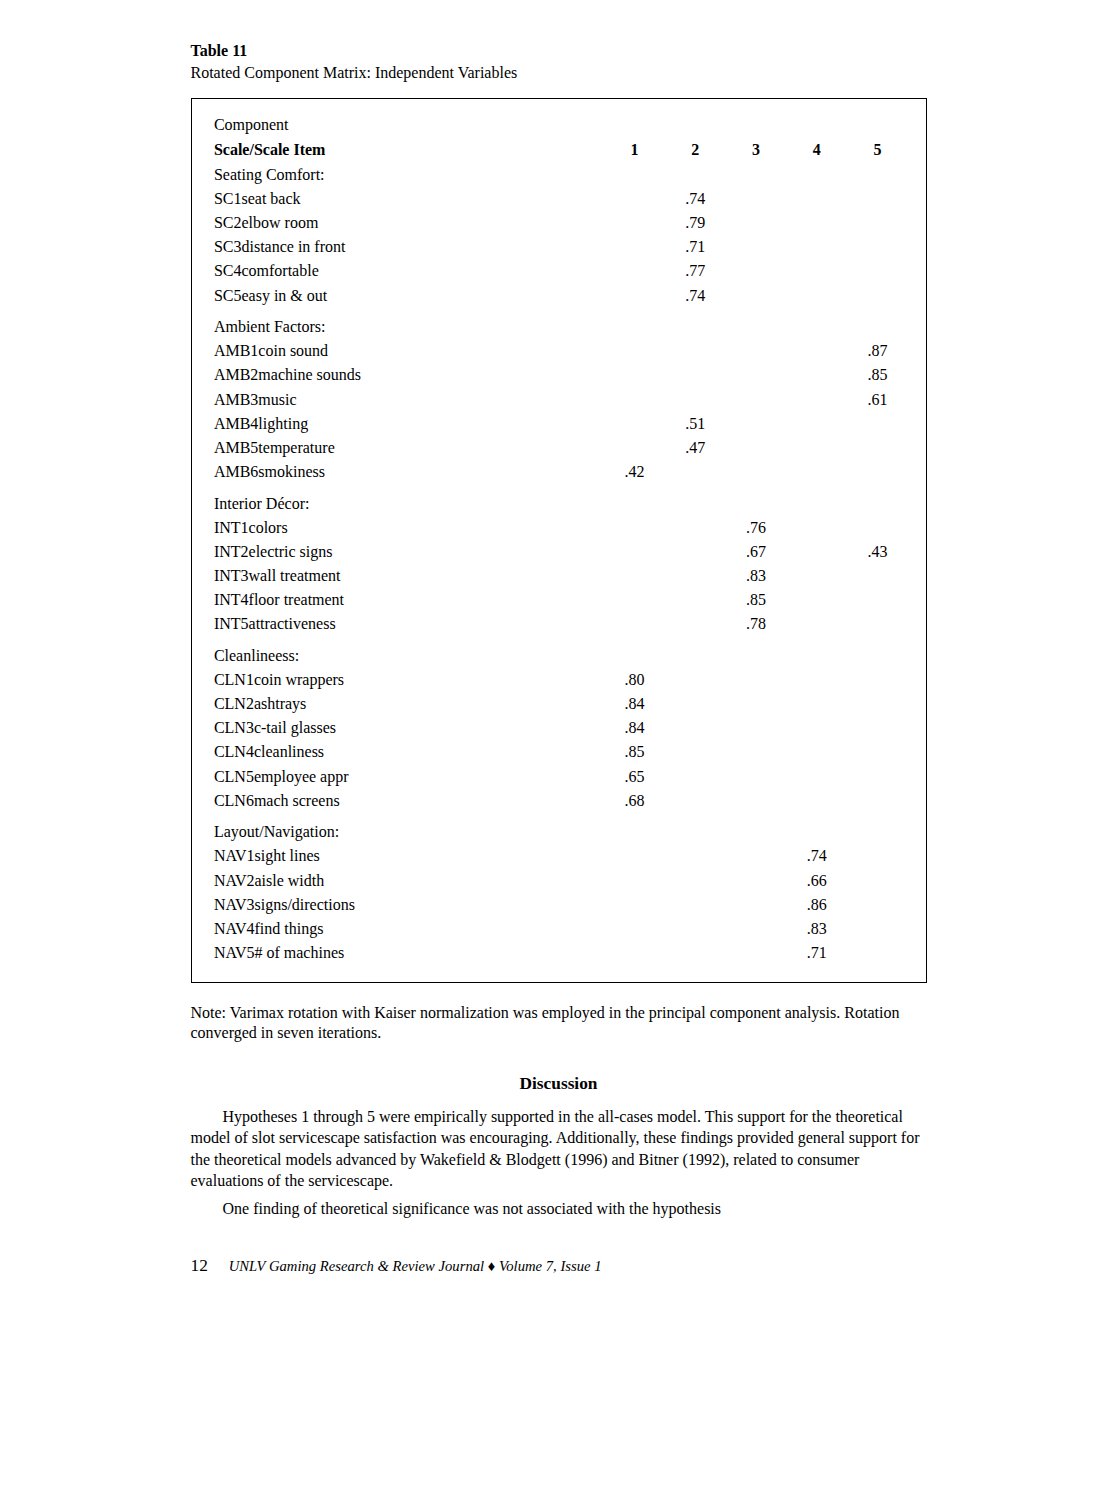Table 11 Rotated Component Matrix: Independent Variables
| Component |
| Scale/Scale Item | 1 | 2 | 3 | 4 | 5 |
| Seating Comfort: |
| SC1seat back | | .74 | | | |
| SC2elbow room | | .79 | | | |
| SC3distance in front | | .71 | | | |
| SC4comfortable | | .77 | | | |
| SC5easy in & out | | .74 | | | |
| Ambient Factors: |
| AMB1coin sound | | | | | .87 |
| AMB2machine sounds | | | | | .85 |
| AMB3music | | | | | .61 |
| AMB4lighting | | .51 | | | |
| AMB5temperature | | .47 | | | |
| AMB6smokiness | .42 | | | | |
| Interior Décor: |
| INT1colors | | | .76 | | |
| INT2electric signs | | | .67 | | .43 |
| INT3wall treatment | | | .83 | | |
| INT4floor treatment | | | .85 | | |
| INT5attractiveness | | | .78 | | |
| Cleanlineess: |
| CLN1coin wrappers | .80 | | | | |
| CLN2ashtrays | .84 | | | | |
| CLN3c-tail glasses | .84 | | | | |
| CLN4cleanliness | .85 | | | | |
| CLN5employee appr | .65 | | | | |
| CLN6mach screens | .68 | | | | |
| Layout/Navigation: |
| NAV1sight lines | | | | .74 | |
| NAV2aisle width | | | | .66 | |
| NAV3signs/directions | | | | .86 | |
| NAV4find things | | | | .83 | |
| NAV5# of machines | | | | .71 | |
Note: Varimax rotation with Kaiser normalization was employed in the principal component analysis. Rotation converged in seven iterations.
Discussion
Hypotheses 1 through 5 were empirically supported in the all-cases model. This support for the theoretical model of slot servicescape satisfaction was encouraging. Additionally, these findings provided general support for the theoretical models advanced by Wakefield & Blodgett (1996) and Bitner (1992), related to consumer evaluations of the servicescape.
One finding of theoretical significance was not associated with the hypothesis
12 UNLV Gaming Research & Review Journal ♦ Volume 7, Issue 1